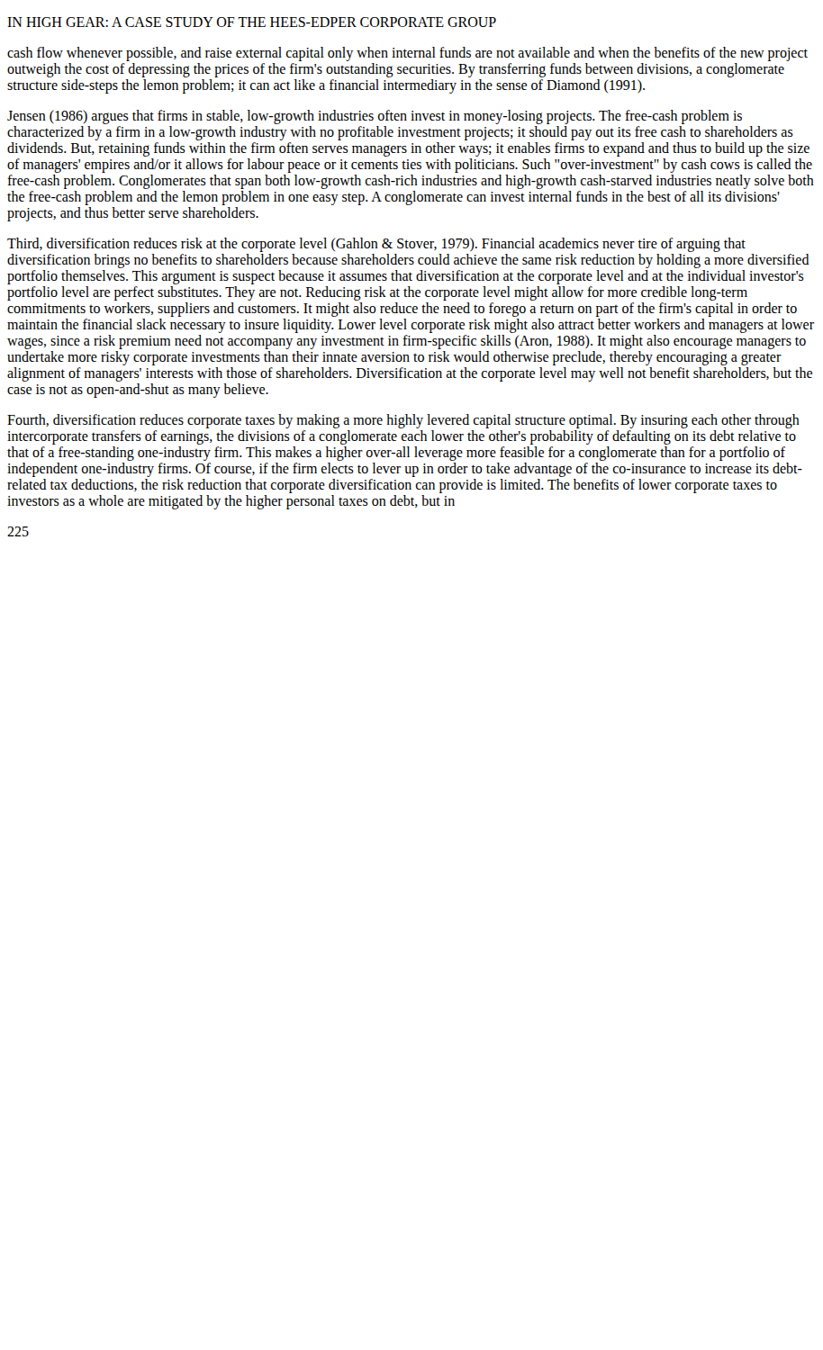IN HIGH GEAR: A CASE STUDY OF THE HEES-EDPER CORPORATE GROUP
cash flow whenever possible, and raise external capital only when internal funds are not available and when the benefits of the new project outweigh the cost of depressing the prices of the firm's outstanding securities. By transferring funds between divisions, a conglomerate structure side-steps the lemon problem; it can act like a financial intermediary in the sense of Diamond (1991).
Jensen (1986) argues that firms in stable, low-growth industries often invest in money-losing projects. The free-cash problem is characterized by a firm in a low-growth industry with no profitable investment projects; it should pay out its free cash to shareholders as dividends. But, retaining funds within the firm often serves managers in other ways; it enables firms to expand and thus to build up the size of managers' empires and/or it allows for labour peace or it cements ties with politicians. Such "over-investment" by cash cows is called the free-cash problem. Conglomerates that span both low-growth cash-rich industries and high-growth cash-starved industries neatly solve both the free-cash problem and the lemon problem in one easy step. A conglomerate can invest internal funds in the best of all its divisions' projects, and thus better serve shareholders.
Third, diversification reduces risk at the corporate level (Gahlon & Stover, 1979). Financial academics never tire of arguing that diversification brings no benefits to shareholders because shareholders could achieve the same risk reduction by holding a more diversified portfolio themselves. This argument is suspect because it assumes that diversification at the corporate level and at the individual investor's portfolio level are perfect substitutes. They are not. Reducing risk at the corporate level might allow for more credible long-term commitments to workers, suppliers and customers. It might also reduce the need to forego a return on part of the firm's capital in order to maintain the financial slack necessary to insure liquidity. Lower level corporate risk might also attract better workers and managers at lower wages, since a risk premium need not accompany any investment in firm-specific skills (Aron, 1988). It might also encourage managers to undertake more risky corporate investments than their innate aversion to risk would otherwise preclude, thereby encouraging a greater alignment of managers' interests with those of shareholders. Diversification at the corporate level may well not benefit shareholders, but the case is not as open-and-shut as many believe.
Fourth, diversification reduces corporate taxes by making a more highly levered capital structure optimal. By insuring each other through intercorporate transfers of earnings, the divisions of a conglomerate each lower the other's probability of defaulting on its debt relative to that of a free-standing one-industry firm. This makes a higher over-all leverage more feasible for a conglomerate than for a portfolio of independent one-industry firms. Of course, if the firm elects to lever up in order to take advantage of the co-insurance to increase its debt-related tax deductions, the risk reduction that corporate diversification can provide is limited. The benefits of lower corporate taxes to investors as a whole are mitigated by the higher personal taxes on debt, but in
225